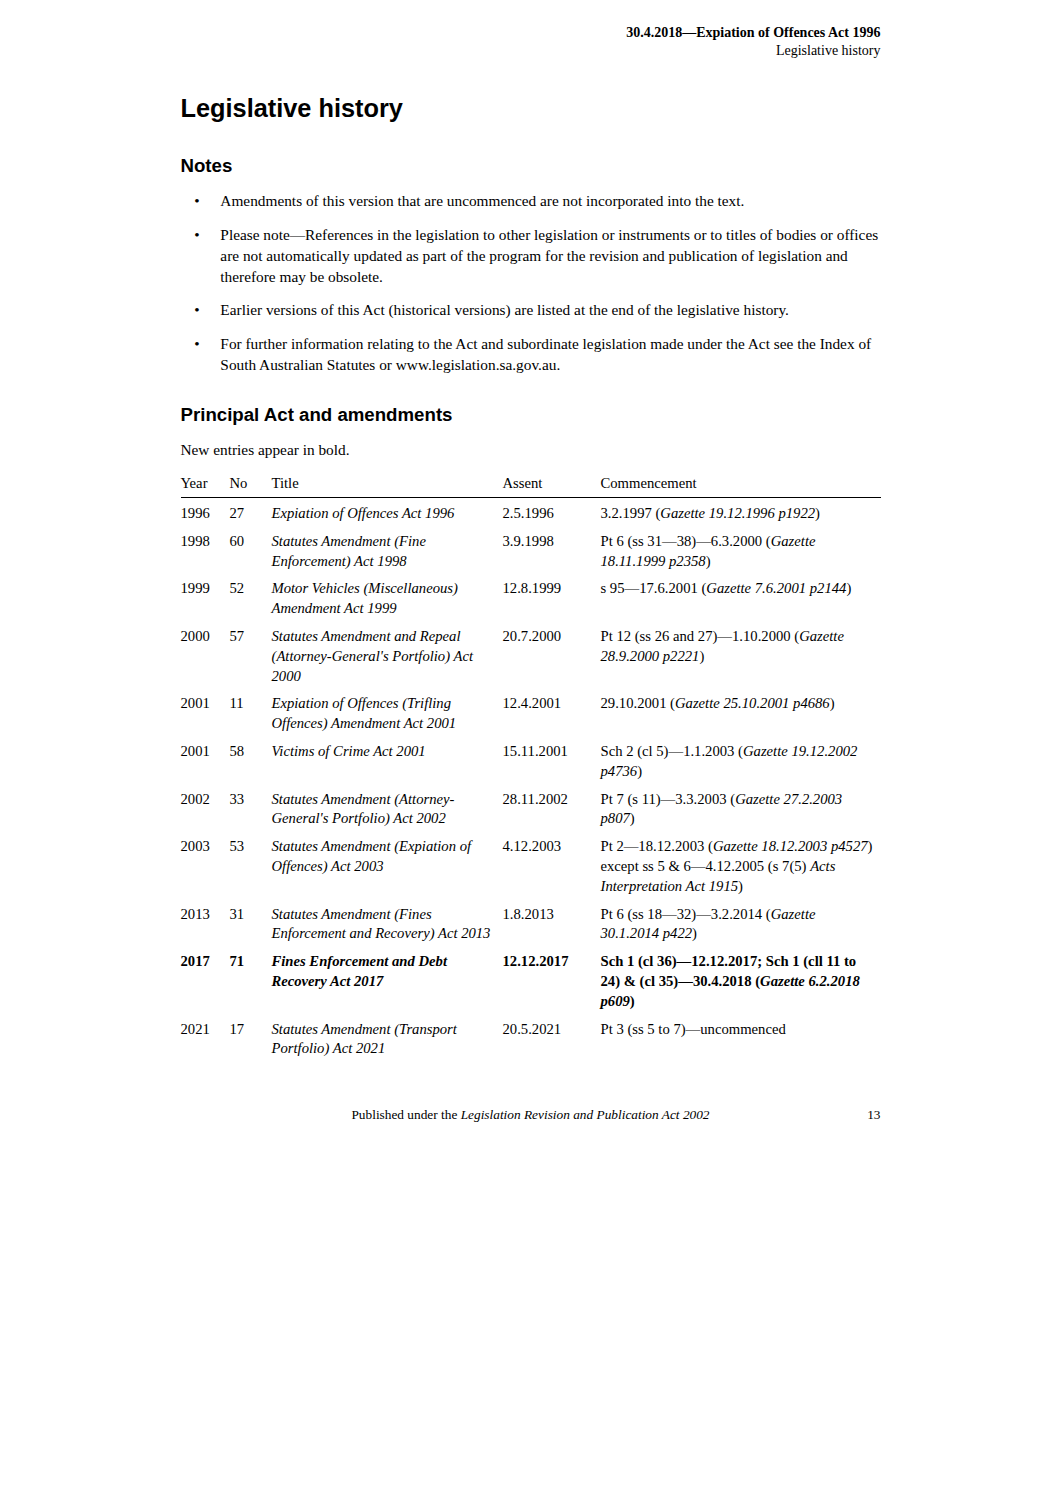30.4.2018—Expiation of Offences Act 1996
Legislative history
Legislative history
Notes
Amendments of this version that are uncommenced are not incorporated into the text.
Please note—References in the legislation to other legislation or instruments or to titles of bodies or offices are not automatically updated as part of the program for the revision and publication of legislation and therefore may be obsolete.
Earlier versions of this Act (historical versions) are listed at the end of the legislative history.
For further information relating to the Act and subordinate legislation made under the Act see the Index of South Australian Statutes or www.legislation.sa.gov.au.
Principal Act and amendments
New entries appear in bold.
| Year | No | Title | Assent | Commencement |
| --- | --- | --- | --- | --- |
| 1996 | 27 | Expiation of Offences Act 1996 | 2.5.1996 | 3.2.1997 ( Gazette 19.12.1996 p1922 ) |
| 1998 | 60 | Statutes Amendment (Fine Enforcement) Act 1998 | 3.9.1998 | Pt 6 (ss 31—38)—6.3.2000 ( Gazette 18.11.1999 p2358 ) |
| 1999 | 52 | Motor Vehicles (Miscellaneous) Amendment Act 1999 | 12.8.1999 | s 95—17.6.2001 ( Gazette 7.6.2001 p2144 ) |
| 2000 | 57 | Statutes Amendment and Repeal (Attorney-General's Portfolio) Act 2000 | 20.7.2000 | Pt 12 (ss 26 and 27)—1.10.2000 ( Gazette 28.9.2000 p2221 ) |
| 2001 | 11 | Expiation of Offences (Trifling Offences) Amendment Act 2001 | 12.4.2001 | 29.10.2001 ( Gazette 25.10.2001 p4686 ) |
| 2001 | 58 | Victims of Crime Act 2001 | 15.11.2001 | Sch 2 (cl 5)—1.1.2003 ( Gazette 19.12.2002 p4736 ) |
| 2002 | 33 | Statutes Amendment (Attorney-General's Portfolio) Act 2002 | 28.11.2002 | Pt 7 (s 11)—3.3.2003 ( Gazette 27.2.2003 p807 ) |
| 2003 | 53 | Statutes Amendment (Expiation of Offences) Act 2003 | 4.12.2003 | Pt 2—18.12.2003 ( Gazette 18.12.2003 p4527 ) except ss 5 & 6—4.12.2005 (s 7(5) Acts Interpretation Act 1915 ) |
| 2013 | 31 | Statutes Amendment (Fines Enforcement and Recovery) Act 2013 | 1.8.2013 | Pt 6 (ss 18—32)—3.2.2014 ( Gazette 30.1.2014 p422 ) |
| 2017 | 71 | Fines Enforcement and Debt Recovery Act 2017 | 12.12.2017 | Sch 1 (cl 36)—12.12.2017; Sch 1 (cll 11 to 24) & (cl 35)—30.4.2018 ( Gazette 6.2.2018 p609 ) |
| 2021 | 17 | Statutes Amendment (Transport Portfolio) Act 2021 | 20.5.2021 | Pt 3 (ss 5 to 7)—uncommenced |
Published under the Legislation Revision and Publication Act 2002 13